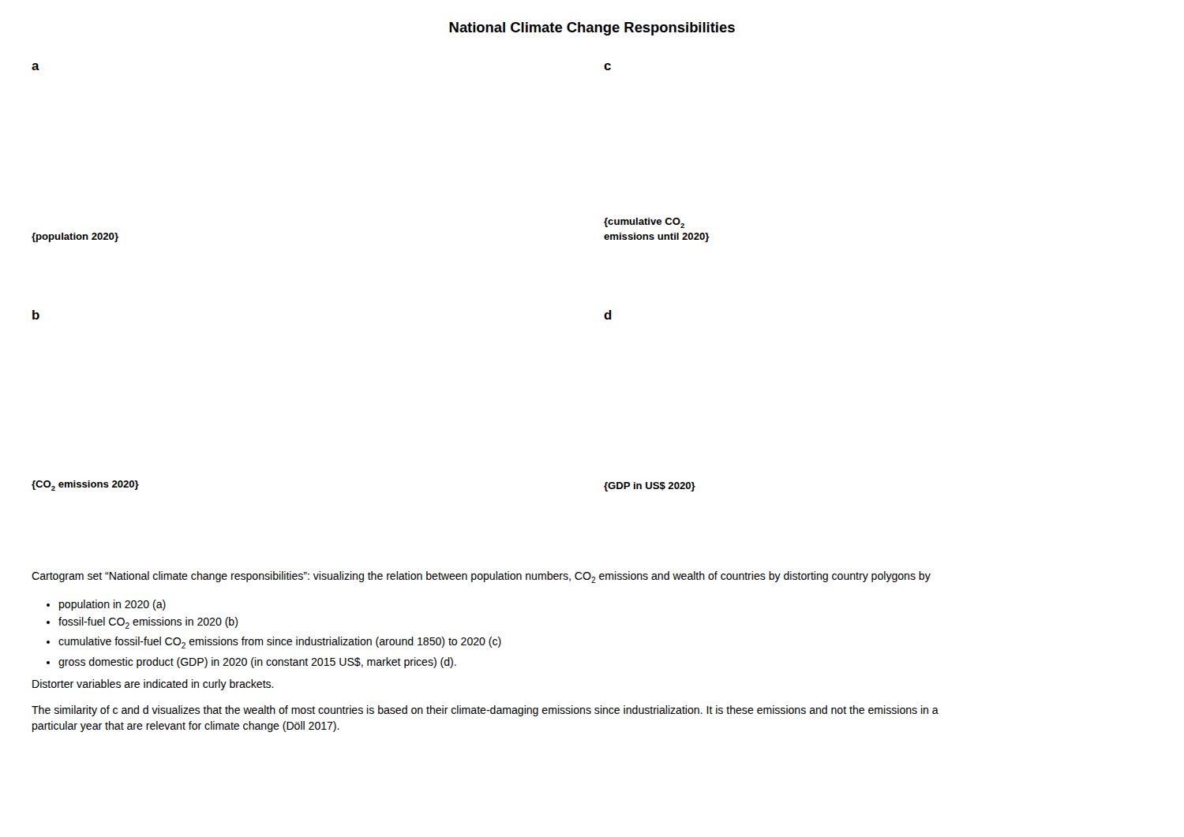National Climate Change Responsibilities
a
{population 2020}
c
{cumulative CO2
emissions until 2020}
b
{CO2 emissions 2020}
d
{GDP in US$ 2020}
Cartogram set “National climate change responsibilities”: visualizing the relation between population numbers, CO2 emissions and wealth of countries by distorting country polygons by
population in 2020 (a)
fossil-fuel CO2 emissions in 2020 (b)
cumulative fossil-fuel CO2 emissions from since industrialization (around 1850) to 2020 (c)
gross domestic product (GDP) in 2020 (in constant 2015 US$, market prices) (d).
Distorter variables are indicated in curly brackets.
The similarity of c and d visualizes that the wealth of most countries is based on their climate-damaging emissions since industrialization. It is these emissions and not the emissions in a particular year that are relevant for climate change (Döll 2017).